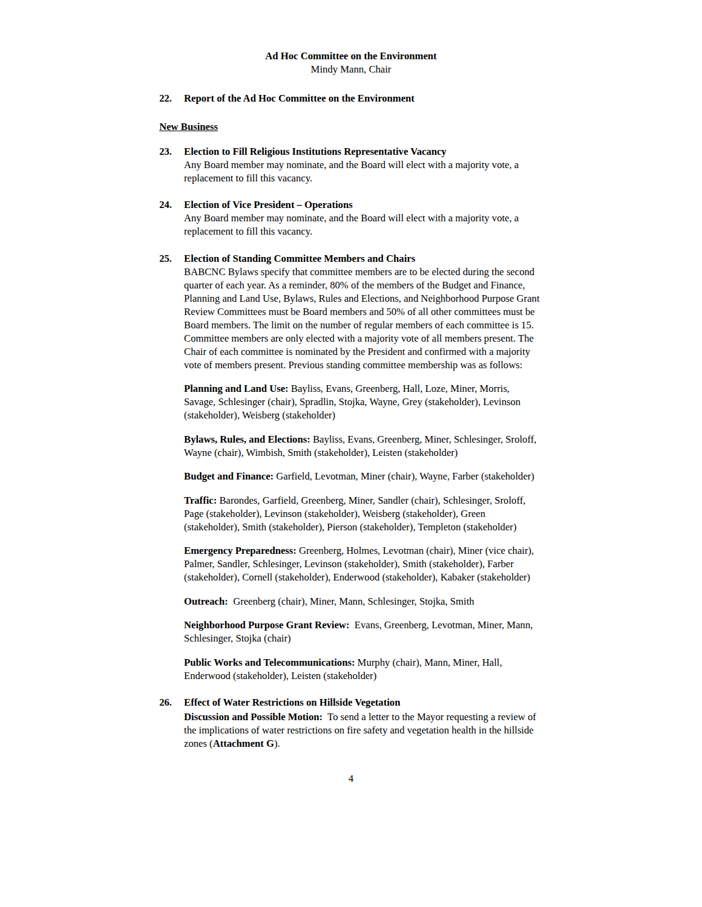Ad Hoc Committee on the Environment
Mindy Mann, Chair
22. Report of the Ad Hoc Committee on the Environment
New Business
23. Election to Fill Religious Institutions Representative Vacancy
Any Board member may nominate, and the Board will elect with a majority vote, a replacement to fill this vacancy.
24. Election of Vice President – Operations
Any Board member may nominate, and the Board will elect with a majority vote, a replacement to fill this vacancy.
25. Election of Standing Committee Members and Chairs
BABCNC Bylaws specify that committee members are to be elected during the second quarter of each year. As a reminder, 80% of the members of the Budget and Finance, Planning and Land Use, Bylaws, Rules and Elections, and Neighborhood Purpose Grant Review Committees must be Board members and 50% of all other committees must be Board members. The limit on the number of regular members of each committee is 15. Committee members are only elected with a majority vote of all members present. The Chair of each committee is nominated by the President and confirmed with a majority vote of members present. Previous standing committee membership was as follows:
Planning and Land Use: Bayliss, Evans, Greenberg, Hall, Loze, Miner, Morris, Savage, Schlesinger (chair), Spradlin, Stojka, Wayne, Grey (stakeholder), Levinson (stakeholder), Weisberg (stakeholder)
Bylaws, Rules, and Elections: Bayliss, Evans, Greenberg, Miner, Schlesinger, Sroloff, Wayne (chair), Wimbish, Smith (stakeholder), Leisten (stakeholder)
Budget and Finance: Garfield, Levotman, Miner (chair), Wayne, Farber (stakeholder)
Traffic: Barondes, Garfield, Greenberg, Miner, Sandler (chair), Schlesinger, Sroloff, Page (stakeholder), Levinson (stakeholder), Weisberg (stakeholder), Green (stakeholder), Smith (stakeholder), Pierson (stakeholder), Templeton (stakeholder)
Emergency Preparedness: Greenberg, Holmes, Levotman (chair), Miner (vice chair), Palmer, Sandler, Schlesinger, Levinson (stakeholder), Smith (stakeholder), Farber (stakeholder), Cornell (stakeholder), Enderwood (stakeholder), Kabaker (stakeholder)
Outreach: Greenberg (chair), Miner, Mann, Schlesinger, Stojka, Smith
Neighborhood Purpose Grant Review: Evans, Greenberg, Levotman, Miner, Mann, Schlesinger, Stojka (chair)
Public Works and Telecommunications: Murphy (chair), Mann, Miner, Hall, Enderwood (stakeholder), Leisten (stakeholder)
26. Effect of Water Restrictions on Hillside Vegetation
Discussion and Possible Motion: To send a letter to the Mayor requesting a review of the implications of water restrictions on fire safety and vegetation health in the hillside zones (Attachment G).
4